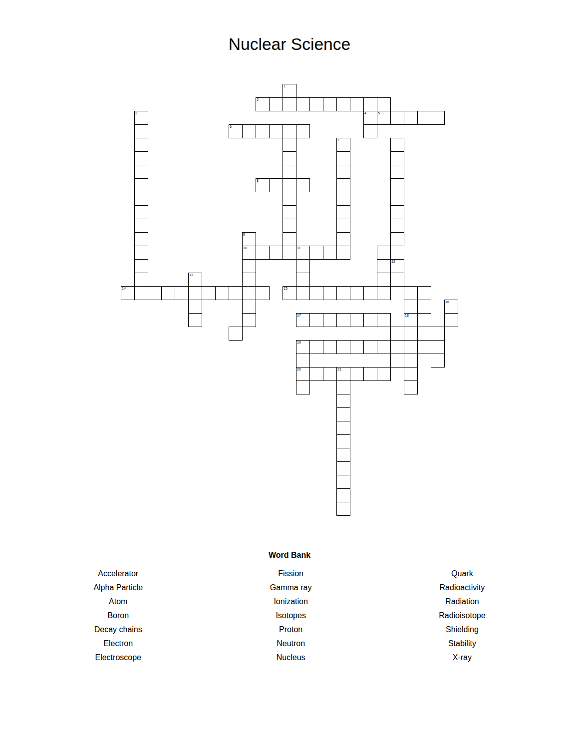Nuclear Science
| | 1 | |
| | 2 | | | | | | | | | | |
| | 3 | | 4 | 5 | | | | | |
| | | | 6 | | | | | | | | |
| | | | | | 7 | | | |
| | | | 8 | | | | | | | | |
| | | | 9 | | | | | | | |
| | | | 10 | | | | 11 | | | | | | |
| | | | | | | | | 12 | |
| | | | 13 | | | | | | | | |
| | 14 | | | | | | | | | | | | 15 | | | | | | | | | | | |
| | | | | | | | | 16 | |
| | | | | | 17 | | | | | | | | 18 | | | | |
| | 19 | | | | | | | | | | | |
| | 20 | | | 21 | | | | | | |
Word Bank
Accelerator
Alpha Particle
Atom
Boron
Decay chains
Electron
Electroscope
Fission
Gamma ray
Ionization
Isotopes
Proton
Neutron
Nucleus
Quark
Radioactivity
Radiation
Radioisotope
Shielding
Stability
X-ray